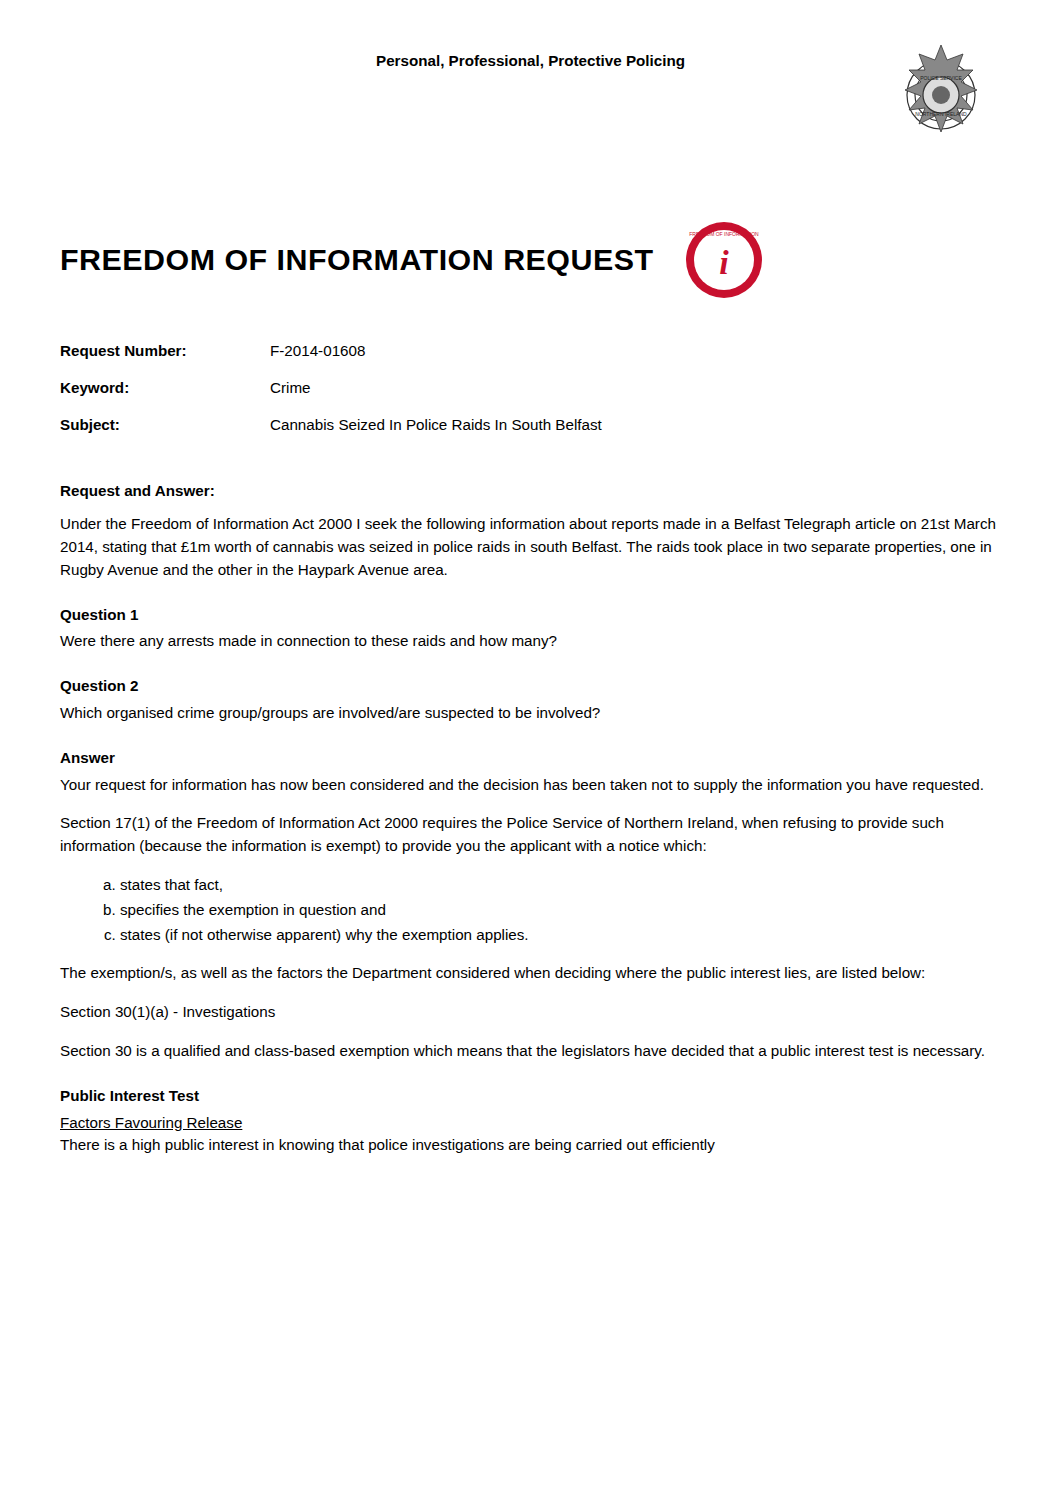Personal, Professional, Protective Policing
POLICE SERVICE NORTHERN IRELAND
FREEDOM OF INFORMATION REQUEST
i FREEDOM OF INFORMATION
| Request Number: | F-2014-01608 |
| Keyword: | Crime |
| Subject: | Cannabis Seized In Police Raids In South Belfast |
Request and Answer:
Under the Freedom of Information Act 2000 I seek the following information about reports made in a Belfast Telegraph article on 21st March 2014, stating that £1m worth of cannabis was seized in police raids in south Belfast. The raids took place in two separate properties, one in Rugby Avenue and the other in the Haypark Avenue area.
Question 1
Were there any arrests made in connection to these raids and how many?
Question 2
Which organised crime group/groups are involved/are suspected to be involved?
Answer
Your request for information has now been considered and the decision has been taken not to supply the information you have requested.
Section 17(1) of the Freedom of Information Act 2000 requires the Police Service of Northern Ireland, when refusing to provide such information (because the information is exempt) to provide you the applicant with a notice which:
states that fact,
specifies the exemption in question and
states (if not otherwise apparent) why the exemption applies.
The exemption/s, as well as the factors the Department considered when deciding where the public interest lies, are listed below:
Section 30(1)(a) - Investigations
Section 30 is a qualified and class-based exemption which means that the legislators have decided that a public interest test is necessary.
Public Interest Test
Factors Favouring Release
There is a high public interest in knowing that police investigations are being carried out efficiently